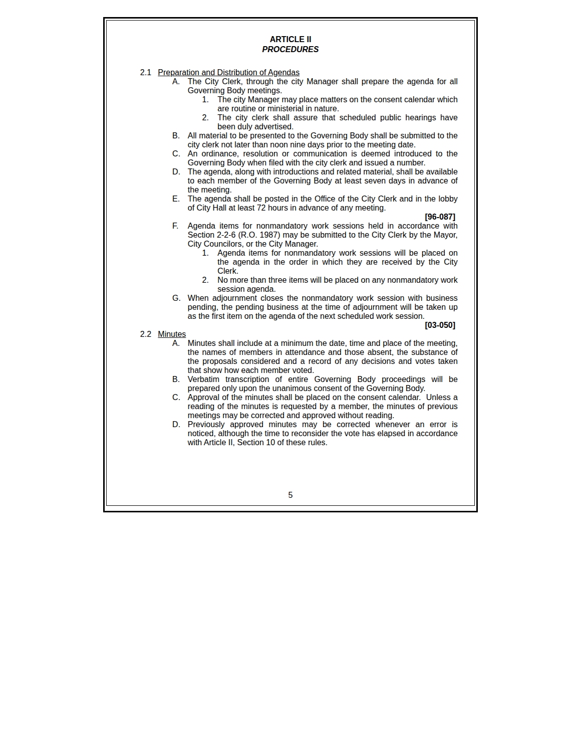ARTICLE IIPROCEDURES
| 2.1 | Preparation and Distribution of Agendas |
| | A. | The City Clerk, through the city Manager shall prepare the agenda for all Governing Body meetings. |
| | | 1. | The city Manager may place matters on the consent calendar which are routine or ministerial in nature. |
| | | 2. | The city clerk shall assure that scheduled public hearings have been duly advertised. |
| | B. | All material to be presented to the Governing Body shall be submitted to the city clerk not later than noon nine days prior to the meeting date. |
| | C. | An ordinance, resolution or communication is deemed introduced to the Governing Body when filed with the city clerk and issued a number. |
| | D. | The agenda, along with introductions and related material, shall be available to each member of the Governing Body at least seven days in advance of the meeting. |
| | E. | The agenda shall be posted in the Office of the City Clerk and in the lobby of City Hall at least 72 hours in advance of any meeting. |
[96-087]
| | F. | Agenda items for nonmandatory work sessions held in accordance with Section 2-2-6 (R.O. 1987) may be submitted to the City Clerk by the Mayor, City Councilors, or the City Manager. |
| | | 1. | Agenda items for nonmandatory work sessions will be placed on the agenda in the order in which they are received by the City Clerk. |
| | | 2. | No more than three items will be placed on any nonmandatory work session agenda. |
| | G. | When adjournment closes the nonmandatory work session with business pending, the pending business at the time of adjournment will be taken up as the first item on the agenda of the next scheduled work session. |
[03-050]
| 2.2 | Minutes |
| | A. | Minutes shall include at a minimum the date, time and place of the meeting, the names of members in attendance and those absent, the substance of the proposals considered and a record of any decisions and votes taken that show how each member voted. |
| | B. | Verbatim transcription of entire Governing Body proceedings will be prepared only upon the unanimous consent of the Governing Body. |
| | C. | Approval of the minutes shall be placed on the consent calendar. Unless a reading of the minutes is requested by a member, the minutes of previous meetings may be corrected and approved without reading. |
| | D. | Previously approved minutes may be corrected whenever an error is noticed, although the time to reconsider the vote has elapsed in accordance with Article II, Section 10 of these rules. |
5